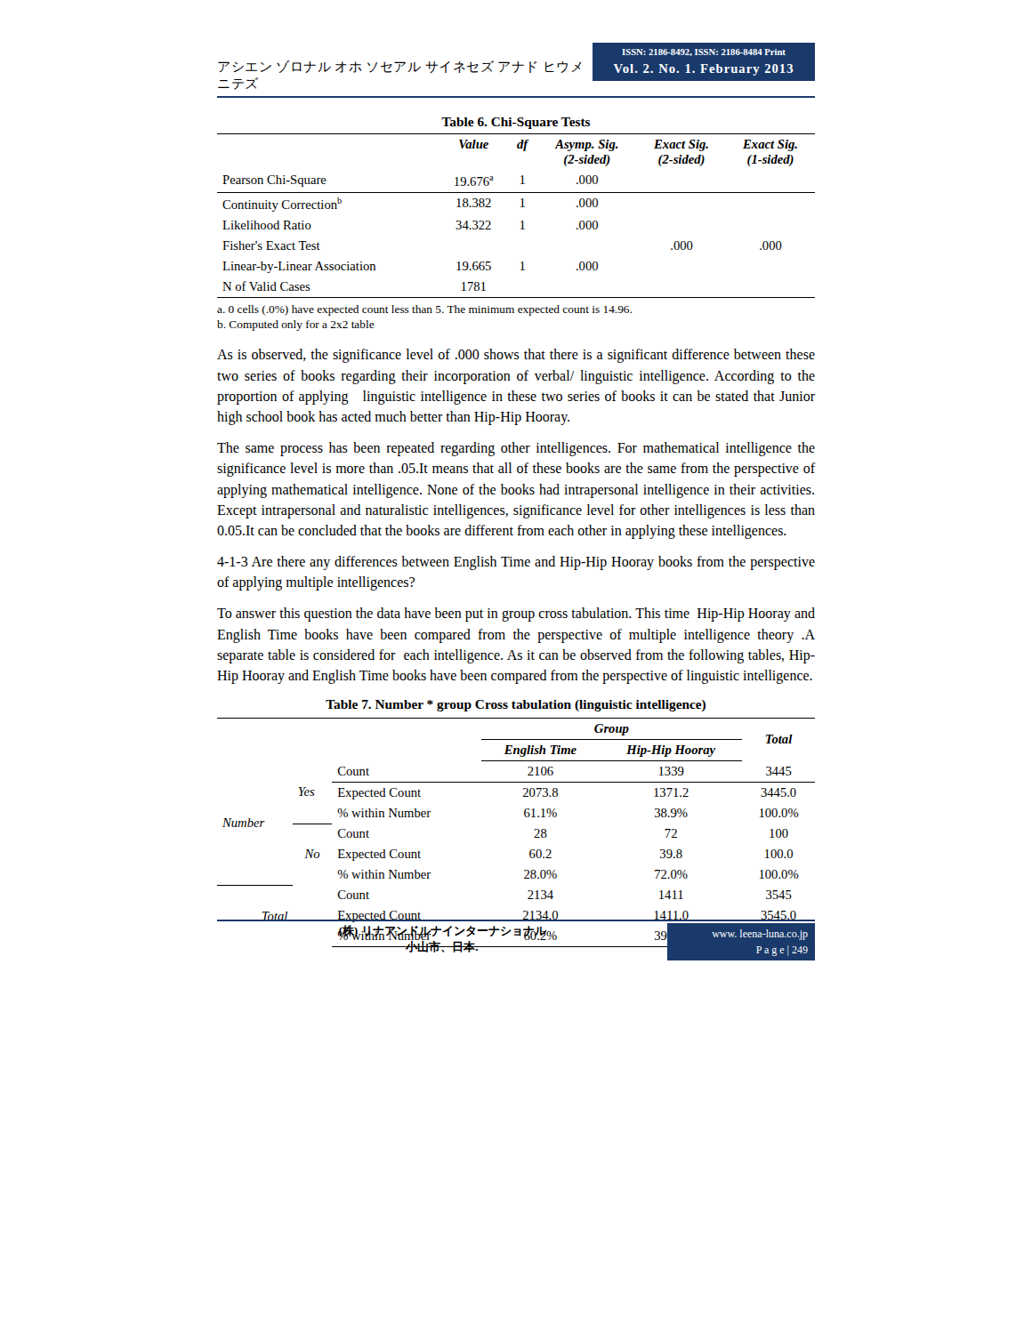アシエン ゾロナル オホ ソセアル サイネセズ アナド ヒウメニテズ
ISSN: 2186-8492, ISSN: 2186-8484 Print
Vol. 2. No. 1. February 2013
Table 6. Chi-Square Tests
| | Value | df | Asymp. Sig. (2-sided) | Exact Sig. (2-sided) | Exact Sig. (1-sided) |
| --- | --- | --- | --- | --- | --- |
| Pearson Chi-Square | 19.676 a | 1 | .000 | | |
| Continuity Correction b | 18.382 | 1 | .000 | | |
| Likelihood Ratio | 34.322 | 1 | .000 | | |
| Fisher's Exact Test | | | | .000 | .000 |
| Linear-by-Linear Association | 19.665 | 1 | .000 | | |
| N of Valid Cases | 1781 | | | | |
a. 0 cells (.0%) have expected count less than 5. The minimum expected count is 14.96.
b. Computed only for a 2x2 table
As is observed, the significance level of .000 shows that there is a significant difference between these two series of books regarding their incorporation of verbal/ linguistic intelligence. According to the proportion of applying linguistic intelligence in these two series of books it can be stated that Junior high school book has acted much better than Hip-Hip Hooray.
The same process has been repeated regarding other intelligences. For mathematical intelligence the significance level is more than .05.It means that all of these books are the same from the perspective of applying mathematical intelligence. None of the books had intrapersonal intelligence in their activities. Except intrapersonal and naturalistic intelligences, significance level for other intelligences is less than 0.05.It can be concluded that the books are different from each other in applying these intelligences.
4-1-3 Are there any differences between English Time and Hip-Hip Hooray books from the perspective of applying multiple intelligences?
To answer this question the data have been put in group cross tabulation. This time Hip-Hip Hooray and English Time books have been compared from the perspective of multiple intelligence theory .A separate table is considered for each intelligence. As it can be observed from the following tables, Hip-Hip Hooray and English Time books have been compared from the perspective of linguistic intelligence.
Table 7. Number * group Cross tabulation (linguistic intelligence)
| | Group | Total |
| --- | --- | --- |
| | English Time | Hip-Hip Hooray |
| Number | Yes | Count | 2106 | 1339 | 3445 |
| Expected Count | 2073.8 | 1371.2 | 3445.0 |
| % within Number | 61.1% | 38.9% | 100.0% |
| No | Count | 28 | 72 | 100 |
| Expected Count | 60.2 | 39.8 | 100.0 |
| % within Number | 28.0% | 72.0% | 100.0% |
| Total | Count | 2134 | 1411 | 3545 |
| Expected Count | 2134.0 | 1411.0 | 3545.0 |
| % within Number | 60.2% | 39.8% | 100.0% |
(株) リナアンドルナインターナショナル
小山市、日本.
www. leena-luna.co.jp
P a g e | 249